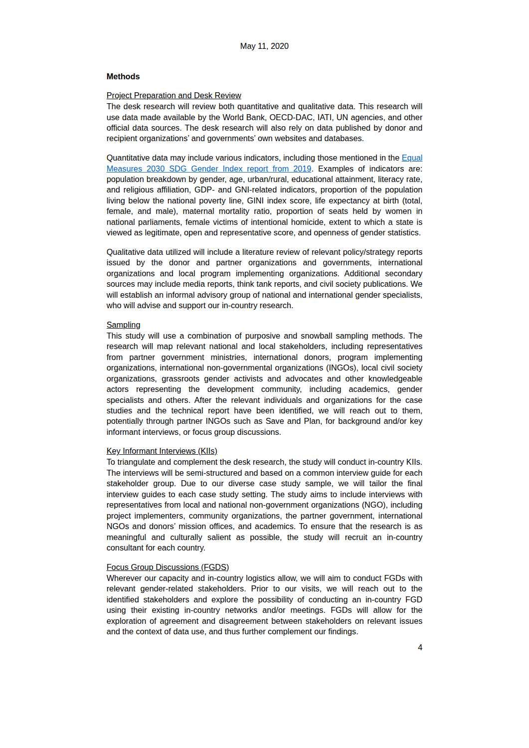May 11, 2020
Methods
Project Preparation and Desk Review
The desk research will review both quantitative and qualitative data. This research will use data made available by the World Bank, OECD-DAC, IATI, UN agencies, and other official data sources. The desk research will also rely on data published by donor and recipient organizations’ and governments’ own websites and databases.
Quantitative data may include various indicators, including those mentioned in the Equal Measures 2030 SDG Gender Index report from 2019. Examples of indicators are: population breakdown by gender, age, urban/rural, educational attainment, literacy rate, and religious affiliation, GDP- and GNI-related indicators, proportion of the population living below the national poverty line, GINI index score, life expectancy at birth (total, female, and male), maternal mortality ratio, proportion of seats held by women in national parliaments, female victims of intentional homicide, extent to which a state is viewed as legitimate, open and representative score, and openness of gender statistics.
Qualitative data utilized will include a literature review of relevant policy/strategy reports issued by the donor and partner organizations and governments, international organizations and local program implementing organizations. Additional secondary sources may include media reports, think tank reports, and civil society publications. We will establish an informal advisory group of national and international gender specialists, who will advise and support our in-country research.
Sampling
This study will use a combination of purposive and snowball sampling methods. The research will map relevant national and local stakeholders, including representatives from partner government ministries, international donors, program implementing organizations, international non-governmental organizations (INGOs), local civil society organizations, grassroots gender activists and advocates and other knowledgeable actors representing the development community, including academics, gender specialists and others. After the relevant individuals and organizations for the case studies and the technical report have been identified, we will reach out to them, potentially through partner INGOs such as Save and Plan, for background and/or key informant interviews, or focus group discussions.
Key Informant Interviews (KIIs)
To triangulate and complement the desk research, the study will conduct in-country KIIs. The interviews will be semi-structured and based on a common interview guide for each stakeholder group. Due to our diverse case study sample, we will tailor the final interview guides to each case study setting. The study aims to include interviews with representatives from local and national non-government organizations (NGO), including project implementers, community organizations, the partner government, international NGOs and donors’ mission offices, and academics. To ensure that the research is as meaningful and culturally salient as possible, the study will recruit an in-country consultant for each country.
Focus Group Discussions (FGDS)
Wherever our capacity and in-country logistics allow, we will aim to conduct FGDs with relevant gender-related stakeholders. Prior to our visits, we will reach out to the identified stakeholders and explore the possibility of conducting an in-country FGD using their existing in-country networks and/or meetings. FGDs will allow for the exploration of agreement and disagreement between stakeholders on relevant issues and the context of data use, and thus further complement our findings.
4